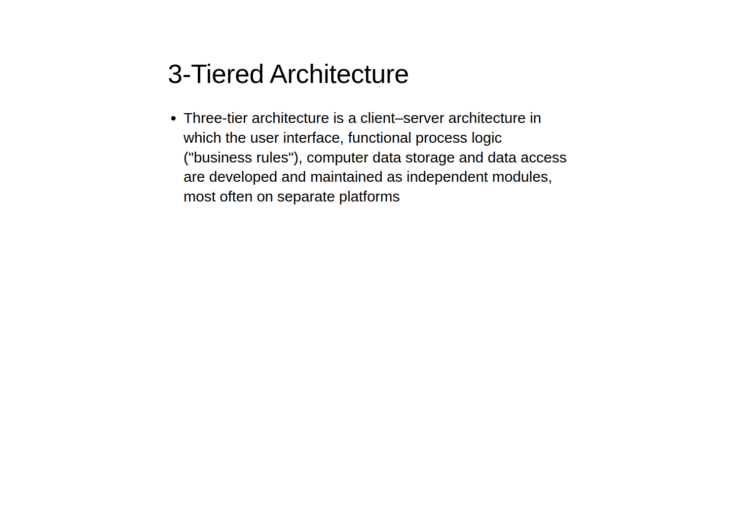3-Tiered Architecture
Three-tier architecture is a client–server architecture in which the user interface, functional process logic ("business rules"), computer data storage and data access are developed and maintained as independent modules, most often on separate platforms